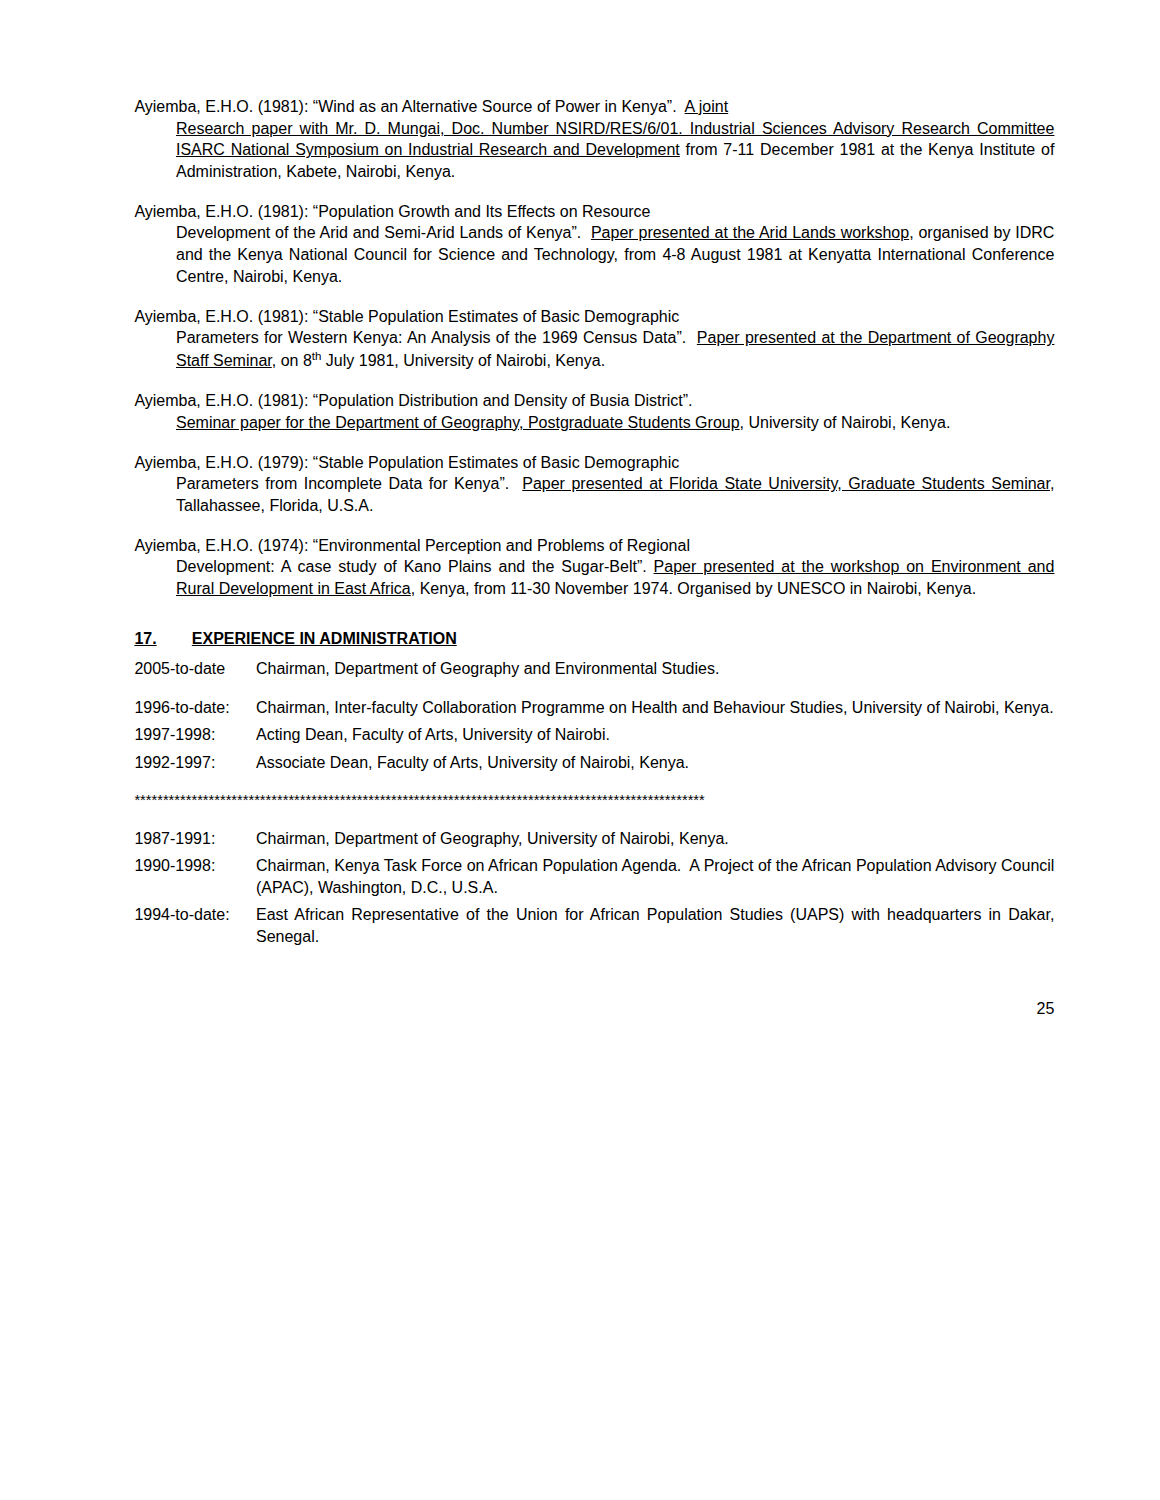Ayiemba, E.H.O. (1981): “Wind as an Alternative Source of Power in Kenya”. A joint Research paper with Mr. D. Mungai, Doc. Number NSIRD/RES/6/01. Industrial Sciences Advisory Research Committee ISARC National Symposium on Industrial Research and Development from 7-11 December 1981 at the Kenya Institute of Administration, Kabete, Nairobi, Kenya.
Ayiemba, E.H.O. (1981): “Population Growth and Its Effects on Resource Development of the Arid and Semi-Arid Lands of Kenya”. Paper presented at the Arid Lands workshop, organised by IDRC and the Kenya National Council for Science and Technology, from 4-8 August 1981 at Kenyatta International Conference Centre, Nairobi, Kenya.
Ayiemba, E.H.O. (1981): “Stable Population Estimates of Basic Demographic Parameters for Western Kenya: An Analysis of the 1969 Census Data”. Paper presented at the Department of Geography Staff Seminar, on 8th July 1981, University of Nairobi, Kenya.
Ayiemba, E.H.O. (1981): “Population Distribution and Density of Busia District”. Seminar paper for the Department of Geography, Postgraduate Students Group, University of Nairobi, Kenya.
Ayiemba, E.H.O. (1979): “Stable Population Estimates of Basic Demographic Parameters from Incomplete Data for Kenya”. Paper presented at Florida State University, Graduate Students Seminar, Tallahassee, Florida, U.S.A.
Ayiemba, E.H.O. (1974): “Environmental Perception and Problems of Regional Development: A case study of Kano Plains and the Sugar-Belt”. Paper presented at the workshop on Environment and Rural Development in East Africa, Kenya, from 11-30 November 1974. Organised by UNESCO in Nairobi, Kenya.
17. EXPERIENCE IN ADMINISTRATION
2005-to-date Chairman, Department of Geography and Environmental Studies.
1996-to-date: Chairman, Inter-faculty Collaboration Programme on Health and Behaviour Studies, University of Nairobi, Kenya.
1997-1998: Acting Dean, Faculty of Arts, University of Nairobi.
1992-1997: Associate Dean, Faculty of Arts, University of Nairobi, Kenya.
****************************************************************************************************
1987-1991: Chairman, Department of Geography, University of Nairobi, Kenya.
1990-1998: Chairman, Kenya Task Force on African Population Agenda. A Project of the African Population Advisory Council (APAC), Washington, D.C., U.S.A.
1994-to-date: East African Representative of the Union for African Population Studies (UAPS) with headquarters in Dakar, Senegal.
25